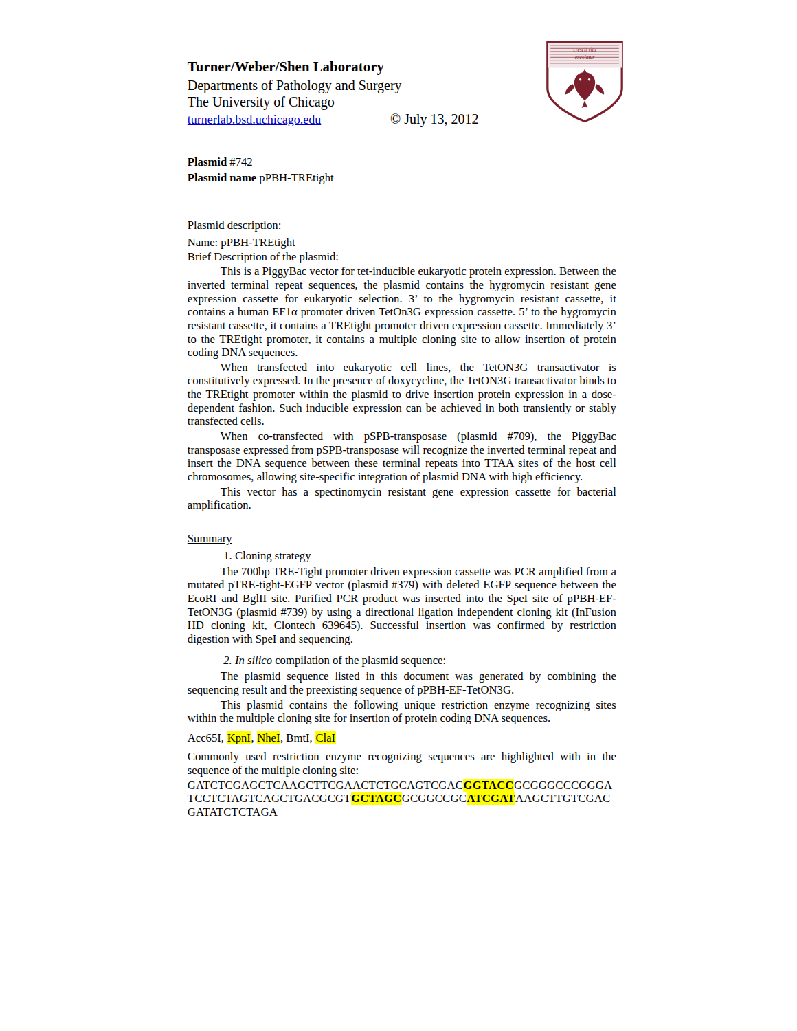crescit vita excolatur
Turner/Weber/Shen Laboratory
Departments of Pathology and Surgery
The University of Chicago
turnerlab.bsd.uchicago.edu © July 13, 2012
Plasmid #742
Plasmid name pPBH-TREtight
Plasmid description:
Name: pPBH-TREtight
Brief Description of the plasmid:
This is a PiggyBac vector for tet-inducible eukaryotic protein expression. Between the inverted terminal repeat sequences, the plasmid contains the hygromycin resistant gene expression cassette for eukaryotic selection. 3’ to the hygromycin resistant cassette, it contains a human EF1α promoter driven TetOn3G expression cassette. 5’ to the hygromycin resistant cassette, it contains a TREtight promoter driven expression cassette. Immediately 3’ to the TREtight promoter, it contains a multiple cloning site to allow insertion of protein coding DNA sequences.
When transfected into eukaryotic cell lines, the TetON3G transactivator is constitutively expressed. In the presence of doxycycline, the TetON3G transactivator binds to the TREtight promoter within the plasmid to drive insertion protein expression in a dose-dependent fashion. Such inducible expression can be achieved in both transiently or stably transfected cells.
When co-transfected with pSPB-transposase (plasmid #709), the PiggyBac transposase expressed from pSPB-transposase will recognize the inverted terminal repeat and insert the DNA sequence between these terminal repeats into TTAA sites of the host cell chromosomes, allowing site-specific integration of plasmid DNA with high efficiency.
This vector has a spectinomycin resistant gene expression cassette for bacterial amplification.
Summary
Cloning strategy
The 700bp TRE-Tight promoter driven expression cassette was PCR amplified from a mutated pTRE-tight-EGFP vector (plasmid #379) with deleted EGFP sequence between the EcoRI and BglII site. Purified PCR product was inserted into the SpeI site of pPBH-EF-TetON3G (plasmid #739) by using a directional ligation independent cloning kit (InFusion HD cloning kit, Clontech 639645). Successful insertion was confirmed by restriction digestion with SpeI and sequencing.
In silico compilation of the plasmid sequence:
The plasmid sequence listed in this document was generated by combining the sequencing result and the preexisting sequence of pPBH-EF-TetON3G.
This plasmid contains the following unique restriction enzyme recognizing sites within the multiple cloning site for insertion of protein coding DNA sequences.
Acc65I, KpnI, NheI, BmtI, ClaI
Commonly used restriction enzyme recognizing sequences are highlighted with in the sequence of the multiple cloning site:
GATCTCGAGCTCAAGCTTCGAACTCTGCAGTCGACGGTACCGCGGGCCCGGGATCCTCTAGTCAGCTGACGCGTGCTAGCGCGGCCGCATCGATAAGCTTGTCGACGATATCTCTAGA